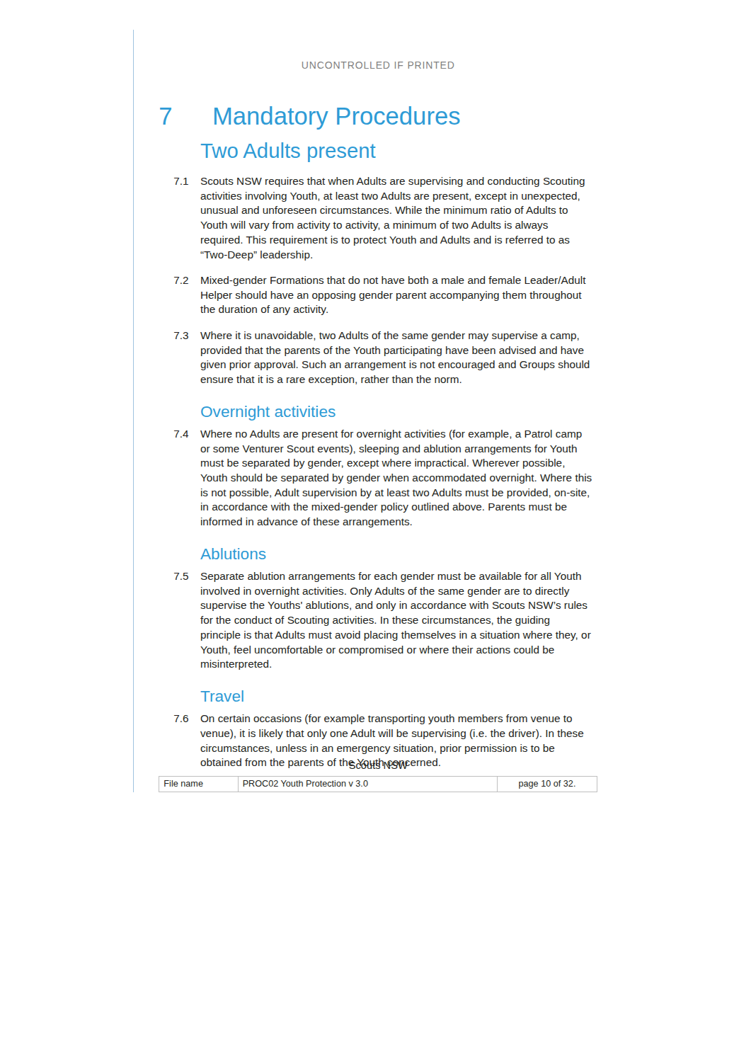UNCONTROLLED IF PRINTED
7 Mandatory Procedures
Two Adults present
7.1
Scouts NSW requires that when Adults are supervising and conducting Scouting activities involving Youth, at least two Adults are present, except in unexpected, unusual and unforeseen circumstances. While the minimum ratio of Adults to Youth will vary from activity to activity, a minimum of two Adults is always required. This requirement is to protect Youth and Adults and is referred to as “Two-Deep” leadership.
7.2
Mixed-gender Formations that do not have both a male and female Leader/Adult Helper should have an opposing gender parent accompanying them throughout the duration of any activity.
7.3
Where it is unavoidable, two Adults of the same gender may supervise a camp, provided that the parents of the Youth participating have been advised and have given prior approval. Such an arrangement is not encouraged and Groups should ensure that it is a rare exception, rather than the norm.
Overnight activities
7.4
Where no Adults are present for overnight activities (for example, a Patrol camp or some Venturer Scout events), sleeping and ablution arrangements for Youth must be separated by gender, except where impractical. Wherever possible, Youth should be separated by gender when accommodated overnight. Where this is not possible, Adult supervision by at least two Adults must be provided, on-site, in accordance with the mixed-gender policy outlined above. Parents must be informed in advance of these arrangements.
Ablutions
7.5
Separate ablution arrangements for each gender must be available for all Youth involved in overnight activities. Only Adults of the same gender are to directly supervise the Youths' ablutions, and only in accordance with Scouts NSW’s rules for the conduct of Scouting activities. In these circumstances, the guiding principle is that Adults must avoid placing themselves in a situation where they, or Youth, feel uncomfortable or compromised or where their actions could be misinterpreted.
Travel
7.6
On certain occasions (for example transporting youth members from venue to venue), it is likely that only one Adult will be supervising (i.e. the driver). In these circumstances, unless in an emergency situation, prior permission is to be obtained from the parents of the Youth concerned.
Scouts NSW
| File name | PROC02 Youth Protection v 3.0 | page 10 of 32. |